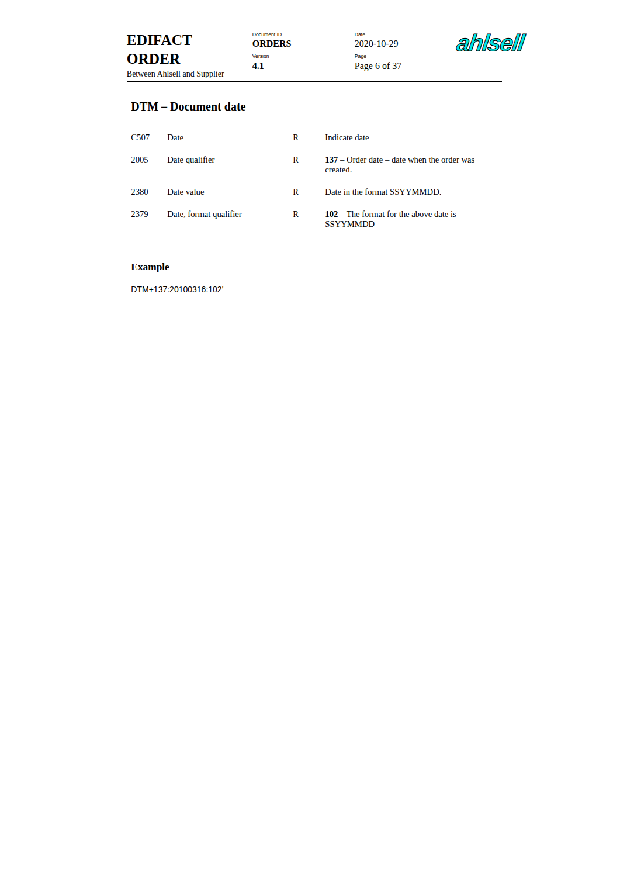EDIFACT
ORDER
Between Ahlsell and Supplier
Document ID
ORDERS
Version
4.1
Date
2020-10-29
Page
Page 6 of 37
ahlsell
DTM – Document date
| C507 | Date | R | Indicate date |
| 2005 | Date qualifier | R | 137 – Order date – date when the order was created. |
| 2380 | Date value | R | Date in the format SSYYMMDD. |
| 2379 | Date, format qualifier | R | 102 – The format for the above date is SSYYMMDD |
Example
DTM+137:20100316:102'